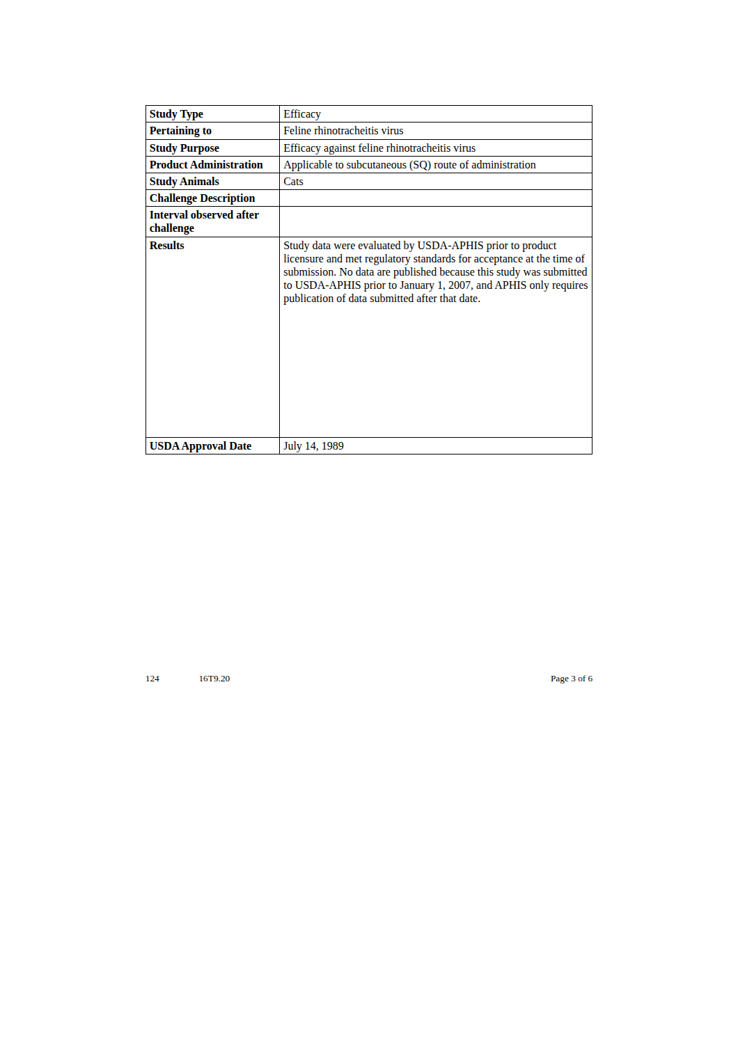| Study Type | Efficacy |
| Pertaining to | Feline rhinotracheitis virus |
| Study Purpose | Efficacy against feline rhinotracheitis virus |
| Product Administration | Applicable to subcutaneous (SQ) route of administration |
| Study Animals | Cats |
| Challenge Description | |
| Interval observed after challenge | |
| Results | Study data were evaluated by USDA-APHIS prior to product licensure and met regulatory standards for acceptance at the time of submission. No data are published because this study was submitted to USDA-APHIS prior to January 1, 2007, and APHIS only requires publication of data submitted after that date. |
| USDA Approval Date | July 14, 1989 |
124 16T9.20
Page 3 of 6